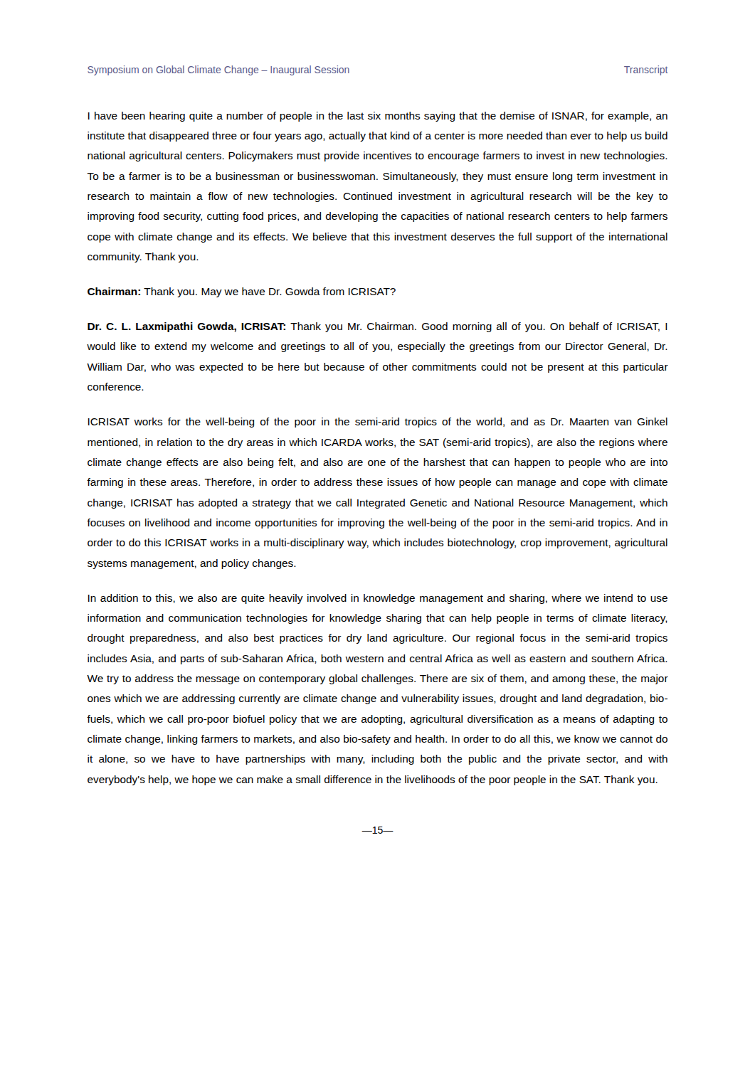Symposium on Global Climate Change – Inaugural Session Transcript
I have been hearing quite a number of people in the last six months saying that the demise of ISNAR, for example, an institute that disappeared three or four years ago, actually that kind of a center is more needed than ever to help us build national agricultural centers. Policymakers must provide incentives to encourage farmers to invest in new technologies. To be a farmer is to be a businessman or businesswoman. Simultaneously, they must ensure long term investment in research to maintain a flow of new technologies. Continued investment in agricultural research will be the key to improving food security, cutting food prices, and developing the capacities of national research centers to help farmers cope with climate change and its effects. We believe that this investment deserves the full support of the international community. Thank you.
Chairman: Thank you. May we have Dr. Gowda from ICRISAT?
Dr. C. L. Laxmipathi Gowda, ICRISAT: Thank you Mr. Chairman. Good morning all of you. On behalf of ICRISAT, I would like to extend my welcome and greetings to all of you, especially the greetings from our Director General, Dr. William Dar, who was expected to be here but because of other commitments could not be present at this particular conference.
ICRISAT works for the well-being of the poor in the semi-arid tropics of the world, and as Dr. Maarten van Ginkel mentioned, in relation to the dry areas in which ICARDA works, the SAT (semi-arid tropics), are also the regions where climate change effects are also being felt, and also are one of the harshest that can happen to people who are into farming in these areas. Therefore, in order to address these issues of how people can manage and cope with climate change, ICRISAT has adopted a strategy that we call Integrated Genetic and National Resource Management, which focuses on livelihood and income opportunities for improving the well-being of the poor in the semi-arid tropics. And in order to do this ICRISAT works in a multi-disciplinary way, which includes biotechnology, crop improvement, agricultural systems management, and policy changes.
In addition to this, we also are quite heavily involved in knowledge management and sharing, where we intend to use information and communication technologies for knowledge sharing that can help people in terms of climate literacy, drought preparedness, and also best practices for dry land agriculture. Our regional focus in the semi-arid tropics includes Asia, and parts of sub-Saharan Africa, both western and central Africa as well as eastern and southern Africa. We try to address the message on contemporary global challenges. There are six of them, and among these, the major ones which we are addressing currently are climate change and vulnerability issues, drought and land degradation, bio-fuels, which we call pro-poor biofuel policy that we are adopting, agricultural diversification as a means of adapting to climate change, linking farmers to markets, and also bio-safety and health. In order to do all this, we know we cannot do it alone, so we have to have partnerships with many, including both the public and the private sector, and with everybody's help, we hope we can make a small difference in the livelihoods of the poor people in the SAT. Thank you.
—15—